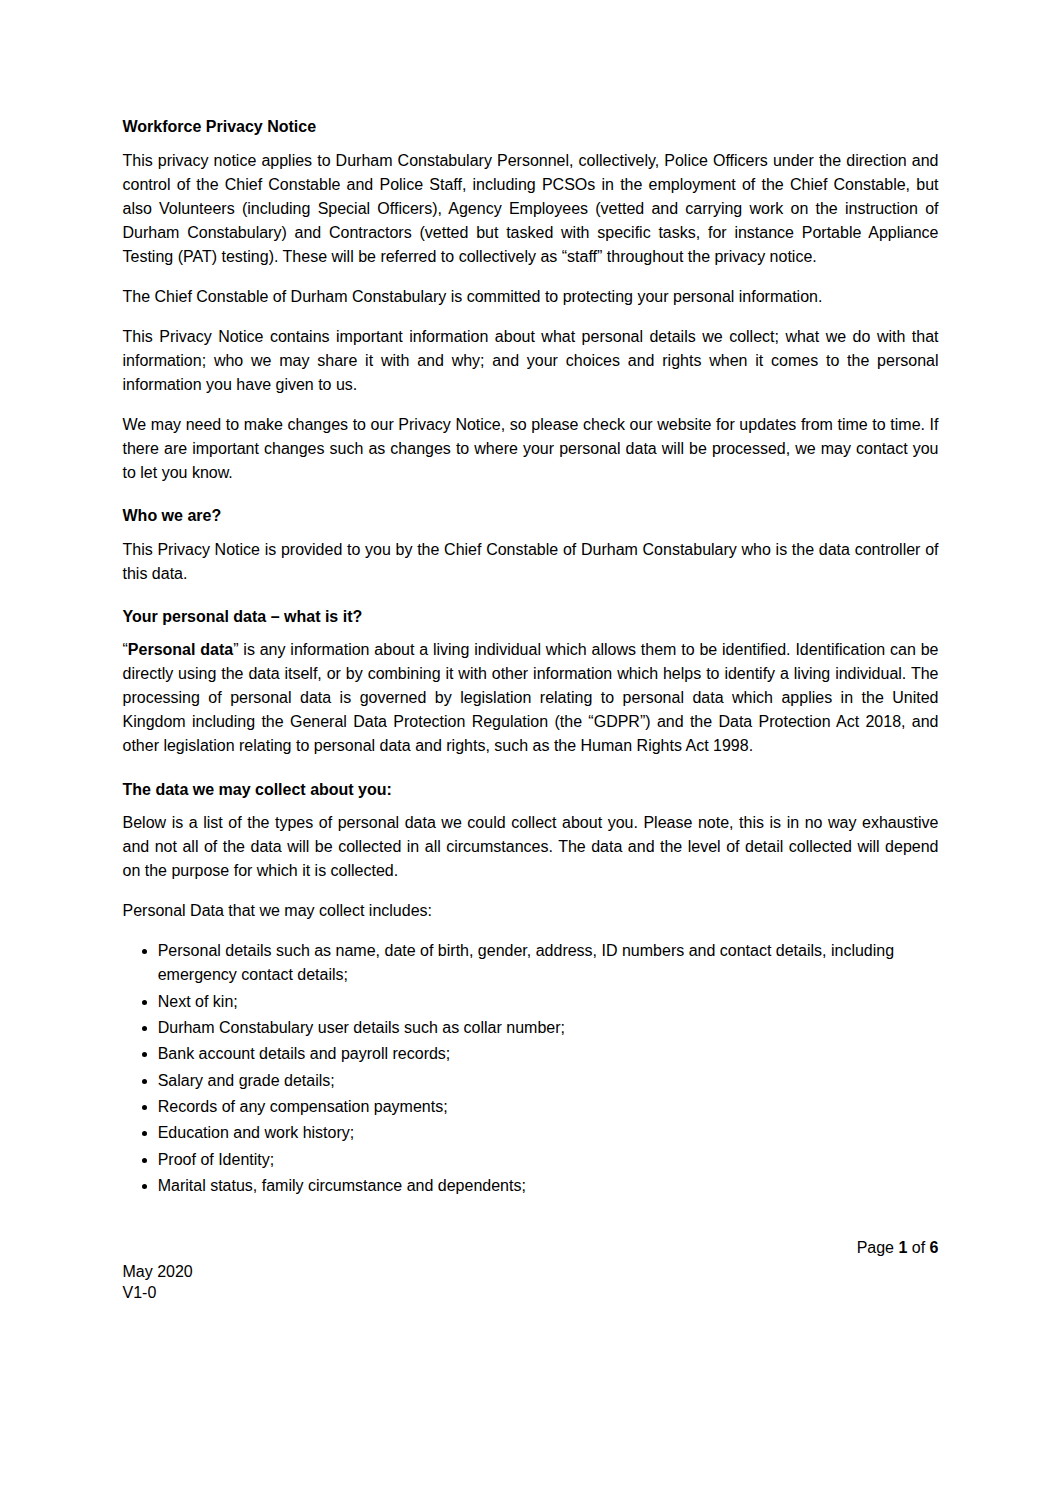Workforce Privacy Notice
This privacy notice applies to Durham Constabulary Personnel, collectively, Police Officers under the direction and control of the Chief Constable and Police Staff, including PCSOs in the employment of the Chief Constable, but also Volunteers (including Special Officers), Agency Employees (vetted and carrying work on the instruction of Durham Constabulary) and Contractors (vetted but tasked with specific tasks, for instance Portable Appliance Testing (PAT) testing). These will be referred to collectively as “staff” throughout the privacy notice.
The Chief Constable of Durham Constabulary is committed to protecting your personal information.
This Privacy Notice contains important information about what personal details we collect; what we do with that information; who we may share it with and why; and your choices and rights when it comes to the personal information you have given to us.
We may need to make changes to our Privacy Notice, so please check our website for updates from time to time. If there are important changes such as changes to where your personal data will be processed, we may contact you to let you know.
Who we are?
This Privacy Notice is provided to you by the Chief Constable of Durham Constabulary who is the data controller of this data.
Your personal data – what is it?
“Personal data” is any information about a living individual which allows them to be identified. Identification can be directly using the data itself, or by combining it with other information which helps to identify a living individual. The processing of personal data is governed by legislation relating to personal data which applies in the United Kingdom including the General Data Protection Regulation (the “GDPR”) and the Data Protection Act 2018, and other legislation relating to personal data and rights, such as the Human Rights Act 1998.
The data we may collect about you:
Below is a list of the types of personal data we could collect about you. Please note, this is in no way exhaustive and not all of the data will be collected in all circumstances. The data and the level of detail collected will depend on the purpose for which it is collected.
Personal Data that we may collect includes:
Personal details such as name, date of birth, gender, address, ID numbers and contact details, including emergency contact details;
Next of kin;
Durham Constabulary user details such as collar number;
Bank account details and payroll records;
Salary and grade details;
Records of any compensation payments;
Education and work history;
Proof of Identity;
Marital status, family circumstance and dependents;
Page 1 of 6
May 2020
V1-0